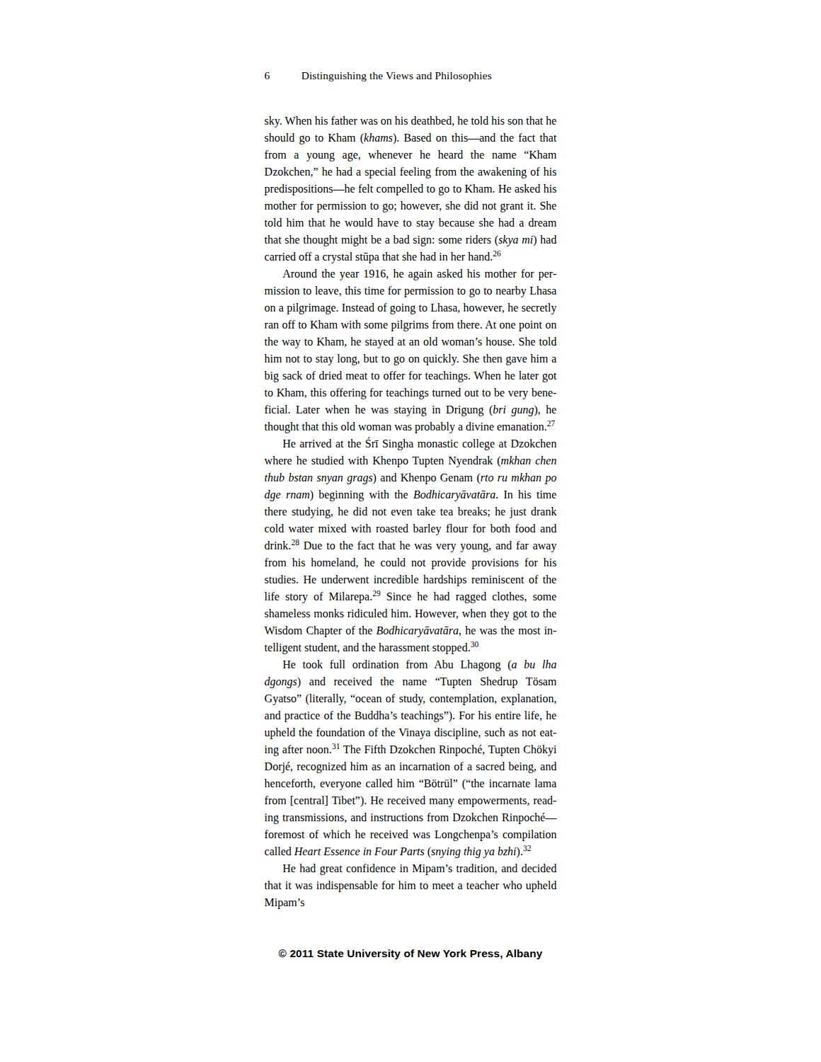6 Distinguishing the Views and Philosophies
sky. When his father was on his deathbed, he told his son that he should go to Kham (khams). Based on this—and the fact that from a young age, whenever he heard the name “Kham Dzokchen,” he had a special feeling from the awakening of his predispositions—he felt compelled to go to Kham. He asked his mother for permission to go; however, she did not grant it. She told him that he would have to stay because she had a dream that she thought might be a bad sign: some riders (skya mi) had carried off a crystal stūpa that she had in her hand.26
Around the year 1916, he again asked his mother for permission to leave, this time for permission to go to nearby Lhasa on a pilgrimage. Instead of going to Lhasa, however, he secretly ran off to Kham with some pilgrims from there. At one point on the way to Kham, he stayed at an old woman’s house. She told him not to stay long, but to go on quickly. She then gave him a big sack of dried meat to offer for teachings. When he later got to Kham, this offering for teachings turned out to be very beneficial. Later when he was staying in Drigung (bri gung), he thought that this old woman was probably a divine emanation.27
He arrived at the Śrī Singha monastic college at Dzokchen where he studied with Khenpo Tupten Nyendrak (mkhan chen thub bstan snyan grags) and Khenpo Genam (rto ru mkhan po dge rnam) beginning with the Bodhicaryāvatāra. In his time there studying, he did not even take tea breaks; he just drank cold water mixed with roasted barley flour for both food and drink.28 Due to the fact that he was very young, and far away from his homeland, he could not provide provisions for his studies. He underwent incredible hardships reminiscent of the life story of Milarepa.29 Since he had ragged clothes, some shameless monks ridiculed him. However, when they got to the Wisdom Chapter of the Bodhicaryāvatāra, he was the most intelligent student, and the harassment stopped.30
He took full ordination from Abu Lhagong (a bu lha dgongs) and received the name “Tupten Shedrup Tösam Gyatso” (literally, “ocean of study, contemplation, explanation, and practice of the Buddha’s teachings”). For his entire life, he upheld the foundation of the Vinaya discipline, such as not eating after noon.31 The Fifth Dzokchen Rinpoché, Tupten Chökyi Dorjé, recognized him as an incarnation of a sacred being, and henceforth, everyone called him “Bötrül” (“the incarnate lama from [central] Tibet”). He received many empowerments, reading transmissions, and instructions from Dzokchen Rinpoché—foremost of which he received was Longchenpa’s compilation called Heart Essence in Four Parts (snying thig ya bzhi).32
He had great confidence in Mipam’s tradition, and decided that it was indispensable for him to meet a teacher who upheld Mipam’s
© 2011 State University of New York Press, Albany